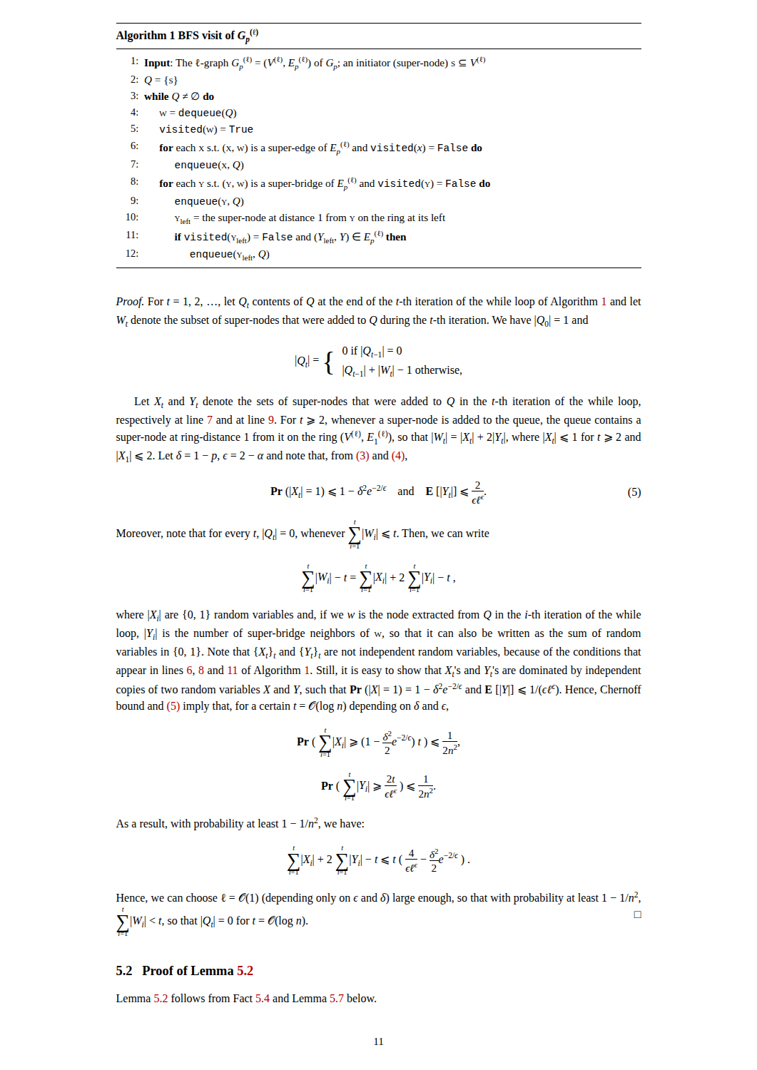Algorithm 1 BFS visit of Gp(ℓ)
Input: The ℓ-graph Gp(ℓ) = (V(ℓ), Ep(ℓ)) of Gp; an initiator (super-node) s ⊆ V(ℓ)
Q = {s}
while Q ≠ ∅ do
w = dequeue(Q)
visited(w) = True
for each x s.t. (x, w) is a super-edge of Ep(ℓ) and visited(x) = False do
enqueue(x, Q)
for each y s.t. (y, w) is a super-bridge of Ep(ℓ) and visited(y) = False do
enqueue(y, Q)
yleft = the super-node at distance 1 from y on the ring at its left
if visited(yleft) = False and (Yleft, Y) ∈ Ep(ℓ) then
enqueue(yleft, Q)
Proof. For t = 1, 2, …, let Qt contents of Q at the end of the t-th iteration of the while loop of Algorithm 1 and let Wt denote the subset of super-nodes that were added to Q during the t-th iteration. We have |Q0| = 1 and
|Qt| = {
0 if |Qt−1| = 0
|Qt−1| + |Wt| − 1 otherwise,
Let Xt and Yt denote the sets of super-nodes that were added to Q in the t-th iteration of the while loop, respectively at line 7 and at line 9. For t ⩾ 2, whenever a super-node is added to the queue, the queue contains a super-node at ring-distance 1 from it on the ring (V(ℓ), E1(ℓ)), so that |Wt| = |Xt| + 2|Yt|, where |Xt| ⩽ 1 for t ⩾ 2 and |X1| ⩽ 2. Let δ = 1 − p, ϵ = 2 − α and note that, from (3) and (4),
Pr (|Xt| = 1) ⩽ 1 − δ2e−2/ϵ and E [|Yt|] ⩽ 2 ϵℓϵ. (5)
Moreover, note that for every t, |Qt| = 0, whenever t∑i=1|Wi| ⩽ t. Then, we can write
t∑i=1|Wi| − t = t∑i=1|Xi| + 2 t∑i=1|Yi| − t ,
where |Xi| are {0, 1} random variables and, if we w is the node extracted from Q in the i-th iteration of the while loop, |Yi| is the number of super-bridge neighbors of w, so that it can also be written as the sum of random variables in {0, 1}. Note that {Xt}t and {Yt}t are not independent random variables, because of the conditions that appear in lines 6, 8 and 11 of Algorithm 1. Still, it is easy to show that Xt's and Yt's are dominated by independent copies of two random variables X and Y, such that Pr (|X| = 1) = 1 − δ2e−2/ϵ and E [|Y|] ⩽ 1/(ϵℓϵ). Hence, Chernoff bound and (5) imply that, for a certain t = 𝒪(log n) depending on δ and ϵ,
Pr ( t∑i=1|Xi| ⩾ (1 − δ22 e−2/ϵ) t ) ⩽ 12n2,
Pr ( t∑i=1|Yi| ⩾ 2t ϵℓϵ ) ⩽ 12n2.
As a result, with probability at least 1 − 1/n2, we have:
t∑i=1|Xi| + 2 t∑i=1|Yi| − t ⩽ t ( 4 ϵℓϵ − δ22 e−2/ϵ ) .
Hence, we can choose ℓ = 𝒪(1) (depending only on ϵ and δ) large enough, so that with probability at least 1 − 1/n2, t∑i=1|Wi| < t, so that |Qt| = 0 for t = 𝒪(log n). □
5.2 Proof of Lemma 5.2
Lemma 5.2 follows from Fact 5.4 and Lemma 5.7 below.
11